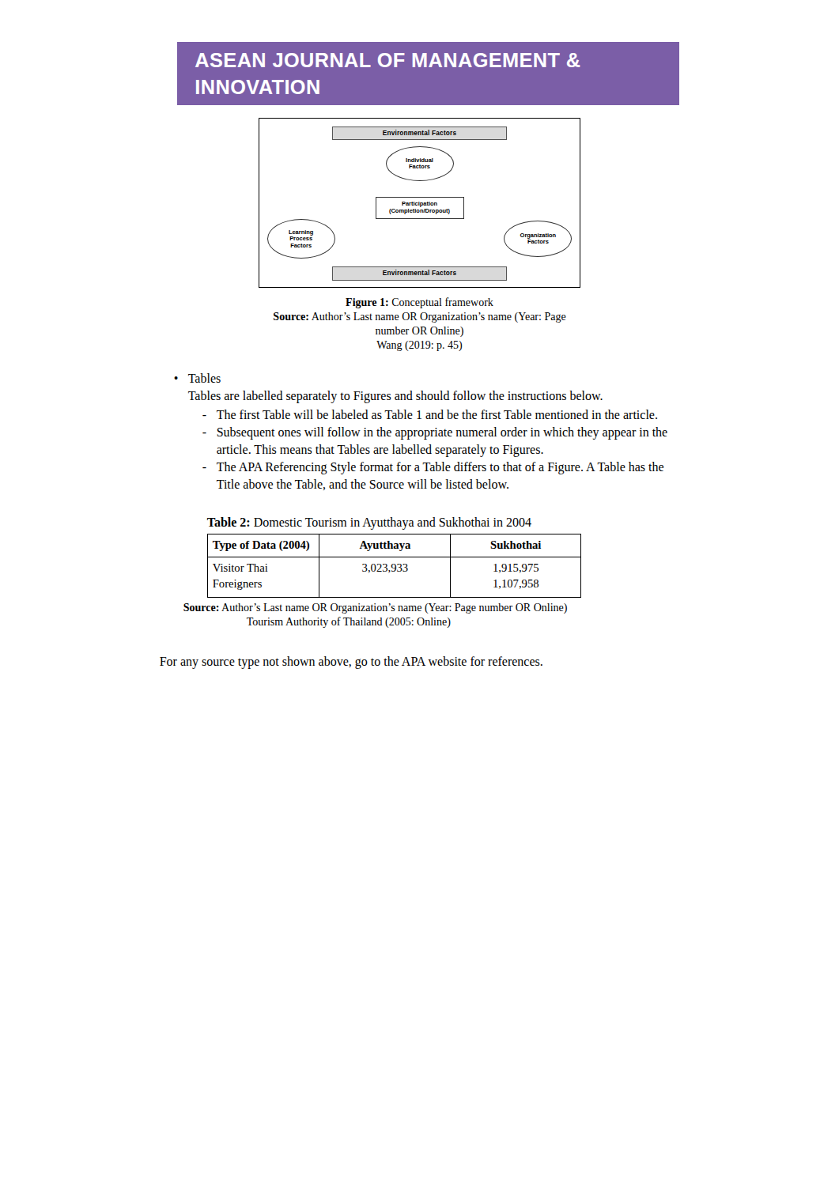ASEAN JOURNAL OF MANAGEMENT & INNOVATION
Environmental Factors
Individual
Factors
Participation
(Completion/Dropout)
Learning
Process
Factors
Organization
Factors
Environmental Factors
Figure 1: Conceptual framework
Source: Author’s Last name OR Organization’s name (Year: Page number OR Online)
Wang (2019: p. 45)
Tables
Tables are labelled separately to Figures and should follow the instructions below.
The first Table will be labeled as Table 1 and be the first Table mentioned in the article.
Subsequent ones will follow in the appropriate numeral order in which they appear in the article. This means that Tables are labelled separately to Figures.
The APA Referencing Style format for a Table differs to that of a Figure. A Table has the Title above the Table, and the Source will be listed below.
Table 2: Domestic Tourism in Ayutthaya and Sukhothai in 2004
| Type of Data (2004) | Ayutthaya | Sukhothai |
| --- | --- | --- |
| Visitor Thai Foreigners | 3,023,933 | 1,915,975 1,107,958 |
Source: Author’s Last name OR Organization’s name (Year: Page number OR Online) Tourism Authority of Thailand (2005: Online)
For any source type not shown above, go to the APA website for references.